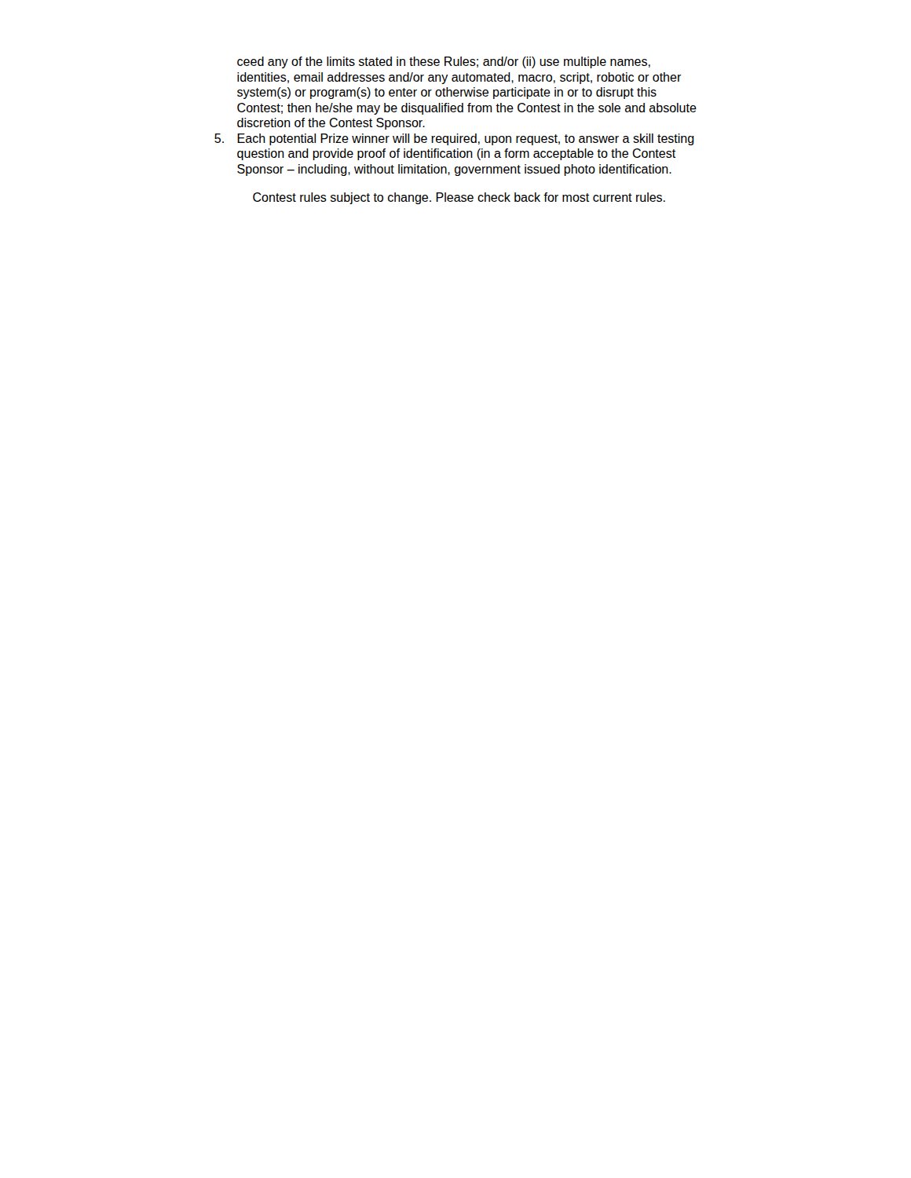ceed any of the limits stated in these Rules; and/or (ii) use multiple names, identities, email addresses and/or any automated, macro, script, robotic or other system(s) or program(s) to enter or otherwise participate in or to disrupt this Contest; then he/she may be disqualified from the Contest in the sole and absolute discretion of the Contest Sponsor.
5. Each potential Prize winner will be required, upon request, to answer a skill testing question and provide proof of identification (in a form acceptable to the Contest Sponsor – including, without limitation, government issued photo identification.
Contest rules subject to change. Please check back for most current rules.